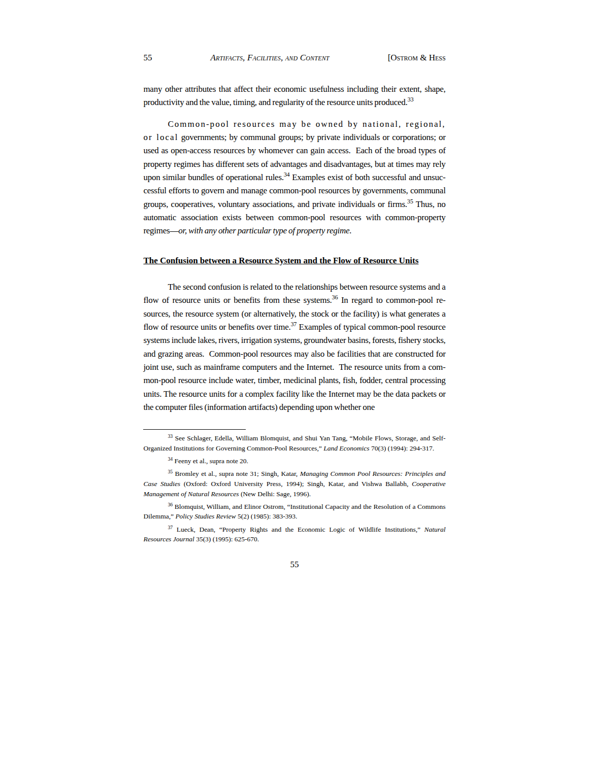55 Artifacts, Facilities, and Content [Ostrom & Hess
many other attributes that affect their economic usefulness including their extent, shape, productivity and the value, timing, and regularity of the resource units produced.33
Common-pool resources may be owned by national, regional, or local governments; by communal groups; by private individuals or corporations; or used as open-access resources by whomever can gain access. Each of the broad types of property regimes has different sets of advantages and disadvantages, but at times may rely upon similar bundles of operational rules.34 Examples exist of both successful and unsuccessful efforts to govern and manage common-pool resources by governments, communal groups, cooperatives, voluntary associations, and private individuals or firms.35 Thus, no automatic association exists between common-pool resources with common-property regimes—or, with any other particular type of property regime.
The Confusion between a Resource System and the Flow of Resource Units
The second confusion is related to the relationships between resource systems and a flow of resource units or benefits from these systems.36 In regard to common-pool resources, the resource system (or alternatively, the stock or the facility) is what generates a flow of resource units or benefits over time.37 Examples of typical common-pool resource systems include lakes, rivers, irrigation systems, groundwater basins, forests, fishery stocks, and grazing areas. Common-pool resources may also be facilities that are constructed for joint use, such as mainframe computers and the Internet. The resource units from a common-pool resource include water, timber, medicinal plants, fish, fodder, central processing units. The resource units for a complex facility like the Internet may be the data packets or the computer files (information artifacts) depending upon whether one
33 See Schlager, Edella, William Blomquist, and Shui Yan Tang, “Mobile Flows, Storage, and Self-Organized Institutions for Governing Common-Pool Resources,” Land Economics 70(3) (1994): 294-317.
34 Feeny et al., supra note 20.
35 Bromley et al., supra note 31; Singh, Katar, Managing Common Pool Resources: Principles and Case Studies (Oxford: Oxford University Press, 1994); Singh, Katar, and Vishwa Ballabh, Cooperative Management of Natural Resources (New Delhi: Sage, 1996).
36 Blomquist, William, and Elinor Ostrom, “Institutional Capacity and the Resolution of a Commons Dilemma,” Policy Studies Review 5(2) (1985): 383-393.
37 Lueck, Dean, “Property Rights and the Economic Logic of Wildlife Institutions,” Natural Resources Journal 35(3) (1995): 625-670.
55